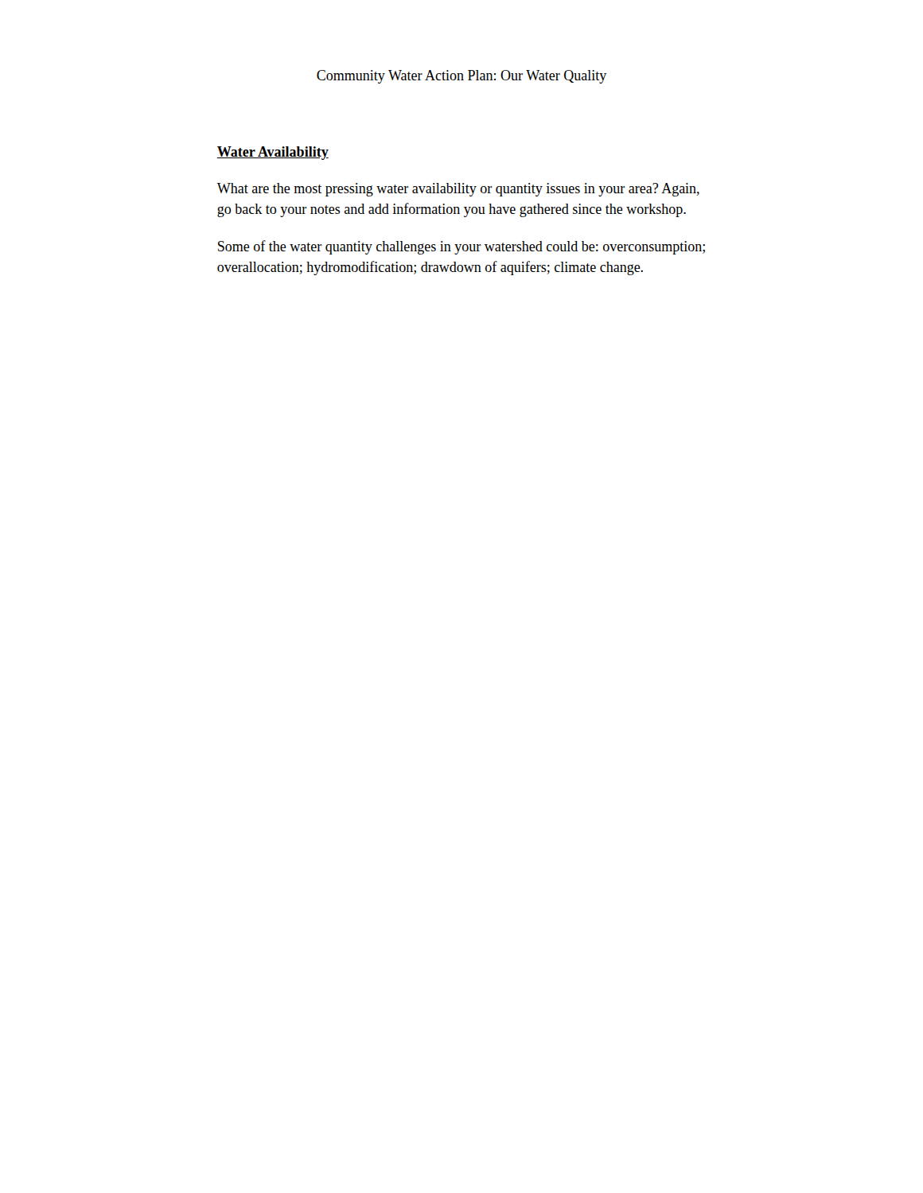Community Water Action Plan: Our Water Quality
Water Availability
What are the most pressing water availability or quantity issues in your area? Again, go back to your notes and add information you have gathered since the workshop.
Some of the water quantity challenges in your watershed could be: overconsumption; overallocation; hydromodification; drawdown of aquifers; climate change.